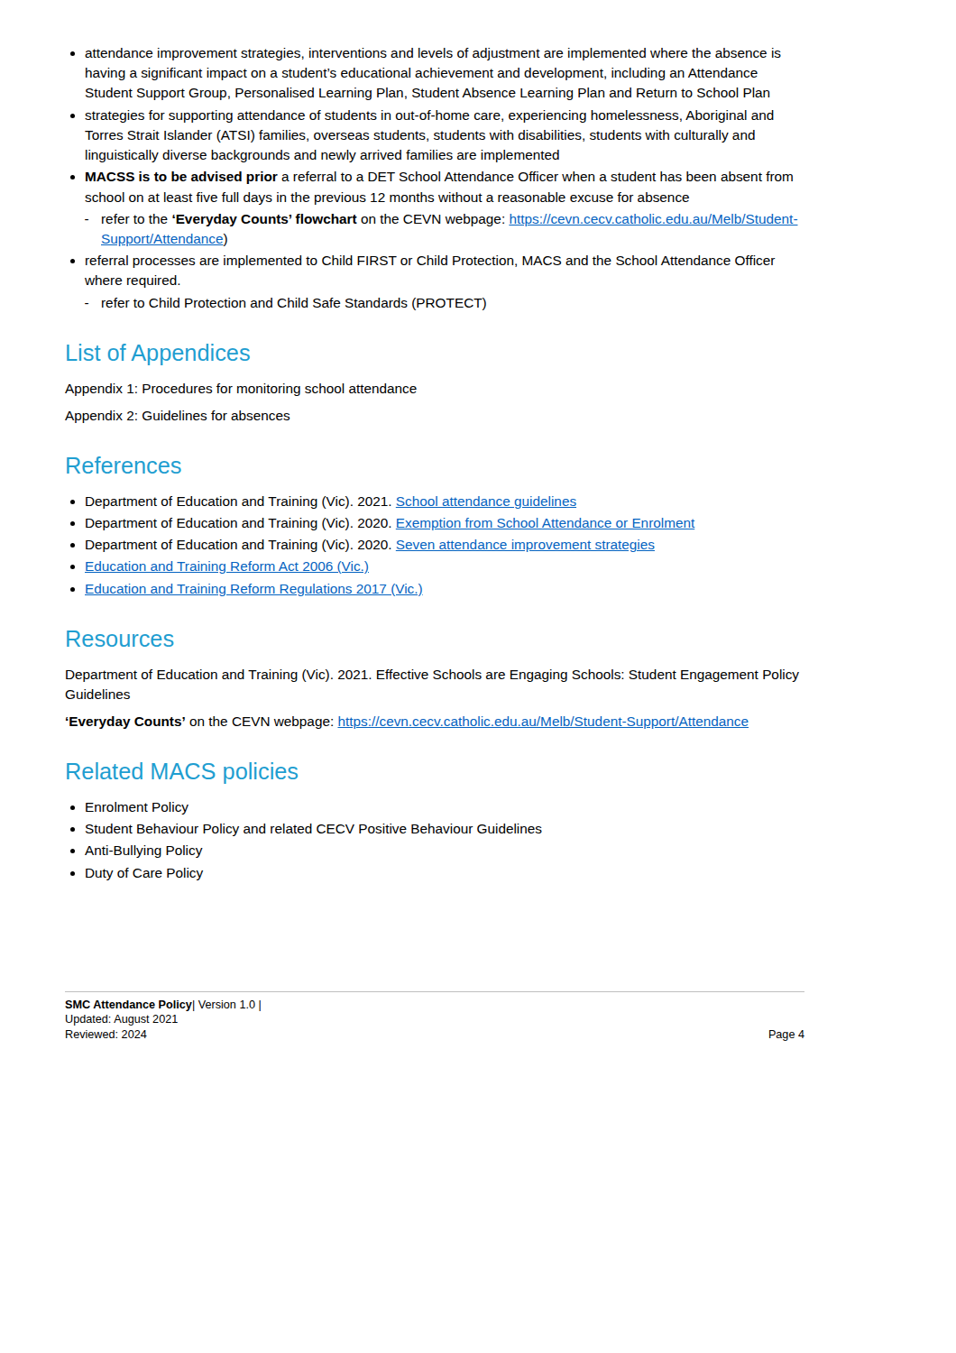attendance improvement strategies, interventions and levels of adjustment are implemented where the absence is having a significant impact on a student’s educational achievement and development, including an Attendance Student Support Group, Personalised Learning Plan, Student Absence Learning Plan and Return to School Plan
strategies for supporting attendance of students in out-of-home care, experiencing homelessness, Aboriginal and Torres Strait Islander (ATSI) families, overseas students, students with disabilities, students with culturally and linguistically diverse backgrounds and newly arrived families are implemented
MACSS is to be advised prior a referral to a DET School Attendance Officer when a student has been absent from school on at least five full days in the previous 12 months without a reasonable excuse for absence
refer to the ‘Everyday Counts’ flowchart on the CEVN webpage: https://cevn.cecv.catholic.edu.au/Melb/Student-Support/Attendance)
referral processes are implemented to Child FIRST or Child Protection, MACS and the School Attendance Officer where required.
refer to Child Protection and Child Safe Standards (PROTECT)
List of Appendices
Appendix 1: Procedures for monitoring school attendance
Appendix 2: Guidelines for absences
References
Department of Education and Training (Vic). 2021. School attendance guidelines
Department of Education and Training (Vic). 2020. Exemption from School Attendance or Enrolment
Department of Education and Training (Vic). 2020. Seven attendance improvement strategies
Education and Training Reform Act 2006 (Vic.)
Education and Training Reform Regulations 2017 (Vic.)
Resources
Department of Education and Training (Vic). 2021. Effective Schools are Engaging Schools: Student Engagement Policy Guidelines
‘Everyday Counts’ on the CEVN webpage: https://cevn.cecv.catholic.edu.au/Melb/Student-Support/Attendance
Related MACS policies
Enrolment Policy
Student Behaviour Policy and related CECV Positive Behaviour Guidelines
Anti-Bullying Policy
Duty of Care Policy
SMC Attendance Policy| Version 1.0 |
Updated: August 2021
Reviewed: 2024Page 4